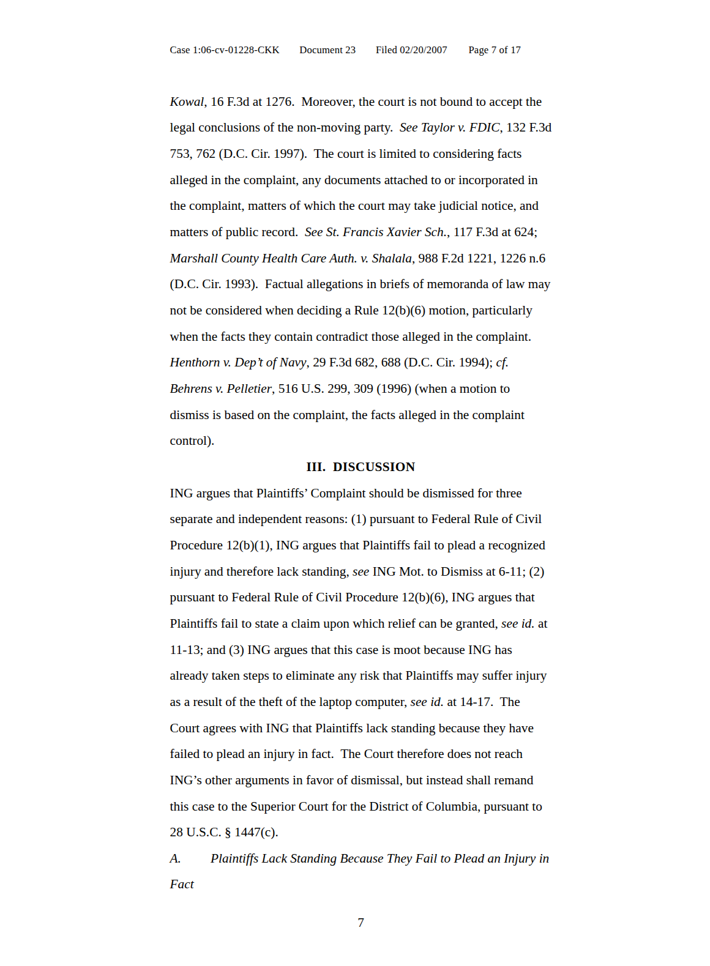Case 1:06-cv-01228-CKK Document 23 Filed 02/20/2007 Page 7 of 17
Kowal, 16 F.3d at 1276. Moreover, the court is not bound to accept the legal conclusions of the non-moving party. See Taylor v. FDIC, 132 F.3d 753, 762 (D.C. Cir. 1997). The court is limited to considering facts alleged in the complaint, any documents attached to or incorporated in the complaint, matters of which the court may take judicial notice, and matters of public record. See St. Francis Xavier Sch., 117 F.3d at 624; Marshall County Health Care Auth. v. Shalala, 988 F.2d 1221, 1226 n.6 (D.C. Cir. 1993). Factual allegations in briefs of memoranda of law may not be considered when deciding a Rule 12(b)(6) motion, particularly when the facts they contain contradict those alleged in the complaint. Henthorn v. Dep’t of Navy, 29 F.3d 682, 688 (D.C. Cir. 1994); cf. Behrens v. Pelletier, 516 U.S. 299, 309 (1996) (when a motion to dismiss is based on the complaint, the facts alleged in the complaint control).
III. DISCUSSION
ING argues that Plaintiffs’ Complaint should be dismissed for three separate and independent reasons: (1) pursuant to Federal Rule of Civil Procedure 12(b)(1), ING argues that Plaintiffs fail to plead a recognized injury and therefore lack standing, see ING Mot. to Dismiss at 6-11; (2) pursuant to Federal Rule of Civil Procedure 12(b)(6), ING argues that Plaintiffs fail to state a claim upon which relief can be granted, see id. at 11-13; and (3) ING argues that this case is moot because ING has already taken steps to eliminate any risk that Plaintiffs may suffer injury as a result of the theft of the laptop computer, see id. at 14-17. The Court agrees with ING that Plaintiffs lack standing because they have failed to plead an injury in fact. The Court therefore does not reach ING’s other arguments in favor of dismissal, but instead shall remand this case to the Superior Court for the District of Columbia, pursuant to 28 U.S.C. § 1447(c).
A. Plaintiffs Lack Standing Because They Fail to Plead an Injury in Fact
7